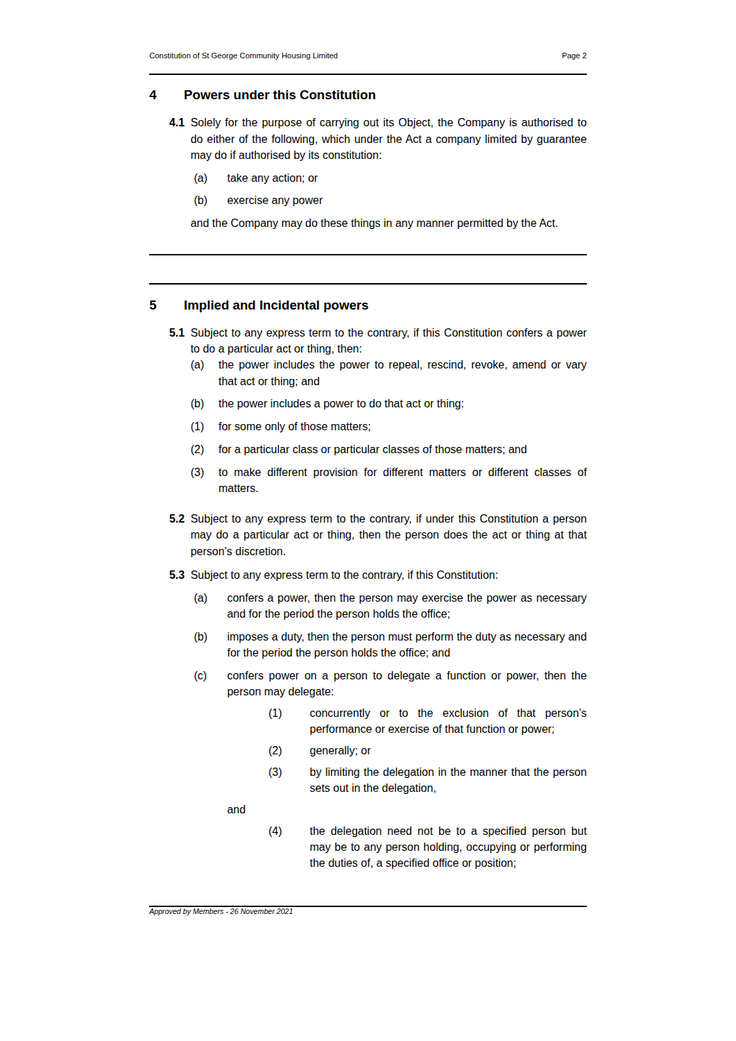Constitution of St George Community Housing Limited Page 2
4 Powers under this Constitution
4.1
Solely for the purpose of carrying out its Object, the Company is authorised to do either of the following, which under the Act a company limited by guarantee may do if authorised by its constitution:
(a) take any action; or
(b) exercise any power
and the Company may do these things in any manner permitted by the Act.
5 Implied and Incidental powers
5.1
Subject to any express term to the contrary, if this Constitution confers a power to do a particular act or thing, then:
(a) the power includes the power to repeal, rescind, revoke, amend or vary that act or thing; and
(b) the power includes a power to do that act or thing:
(1) for some only of those matters;
(2) for a particular class or particular classes of those matters; and
(3) to make different provision for different matters or different classes of matters.
5.2
Subject to any express term to the contrary, if under this Constitution a person may do a particular act or thing, then the person does the act or thing at that person’s discretion.
5.3
Subject to any express term to the contrary, if this Constitution:
(a) confers a power, then the person may exercise the power as necessary and for the period the person holds the office;
(b) imposes a duty, then the person must perform the duty as necessary and for the period the person holds the office; and
(c) confers power on a person to delegate a function or power, then the person may delegate:
(1) concurrently or to the exclusion of that person’s performance or exercise of that function or power;
(2) generally; or
(3) by limiting the delegation in the manner that the person sets out in the delegation,
and
(4) the delegation need not be to a specified person but may be to any person holding, occupying or performing the duties of, a specified office or position;
Approved by Members - 26 November 2021